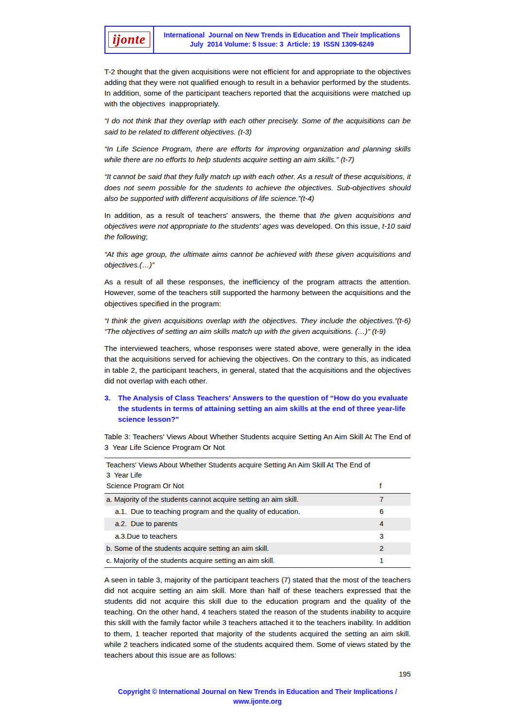ijonte
International Journal on New Trends in Education and Their Implications
July 2014 Volume: 5 Issue: 3 Article: 19 ISSN 1309-6249
T-2 thought that the given acquisitions were not efficient for and appropriate to the objectives adding that they were not qualified enough to result in a behavior performed by the students. In addition, some of the participant teachers reported that the acquisitions were matched up with the objectives inappropriately.
“I do not think that they overlap with each other precisely. Some of the acquisitions can be said to be related to different objectives. (t-3)
“In Life Science Program, there are efforts for improving organization and planning skills while there are no efforts to help students acquire setting an aim skills.” (t-7)
“It cannot be said that they fully match up with each other. As a result of these acquisitions, it does not seem possible for the students to achieve the objectives. Sub-objectives should also be supported with different acquisitions of life science.”(t-4)
In addition, as a result of teachers' answers, the theme that the given acquisitions and objectives were not appropriate to the students' ages was developed. On this issue, t-10 said the following;
“At this age group, the ultimate aims cannot be achieved with these given acquisitions and objectives.(…)”
As a result of all these responses, the inefficiency of the program attracts the attention. However, some of the teachers still supported the harmony between the acquisitions and the objectives specified in the program:
“I think the given acquisitions overlap with the objectives. They include the objectives.”(t-6) “The objectives of setting an aim skills match up with the given acquisitions. (…)” (t-9)
The interviewed teachers, whose responses were stated above, were generally in the idea that the acquisitions served for achieving the objectives. On the contrary to this, as indicated in table 2, the participant teachers, in general, stated that the acquisitions and the objectives did not overlap with each other.
3.
The Analysis of Class Teachers' Answers to the question of “How do you evaluate the students in terms of attaining setting an aim skills at the end of three year-life science lesson?"
Table 3: Teachers' Views About Whether Students acquire Setting An Aim Skill At The End of 3 Year Life Science Program Or Not
| Teachers' Views About Whether Students acquire Setting An Aim Skill At The End of 3 Year Life Science Program Or Not | f |
| a. Majority of the students cannot acquire setting an aim skill. | 7 |
| a.1. Due to teaching program and the quality of education. | 6 |
| a.2. Due to parents | 4 |
| a.3.Due to teachers | 3 |
| b. Some of the students acquire setting an aim skill. | 2 |
| c. Majority of the students acquire setting an aim skill. | 1 |
A seen in table 3, majority of the participant teachers (7) stated that the most of the teachers did not acquire setting an aim skill. More than half of these teachers expressed that the students did not acquire this skill due to the education program and the quality of the teaching. On the other hand, 4 teachers stated the reason of the students inability to acquire this skill with the family factor while 3 teachers attached it to the teachers inability. In addition to them, 1 teacher reported that majority of the students acquired the setting an aim skill. while 2 teachers indicated some of the students acquired them. Some of views stated by the teachers about this issue are as follows:
195
Copyright © International Journal on New Trends in Education and Their Implications / www.ijonte.org